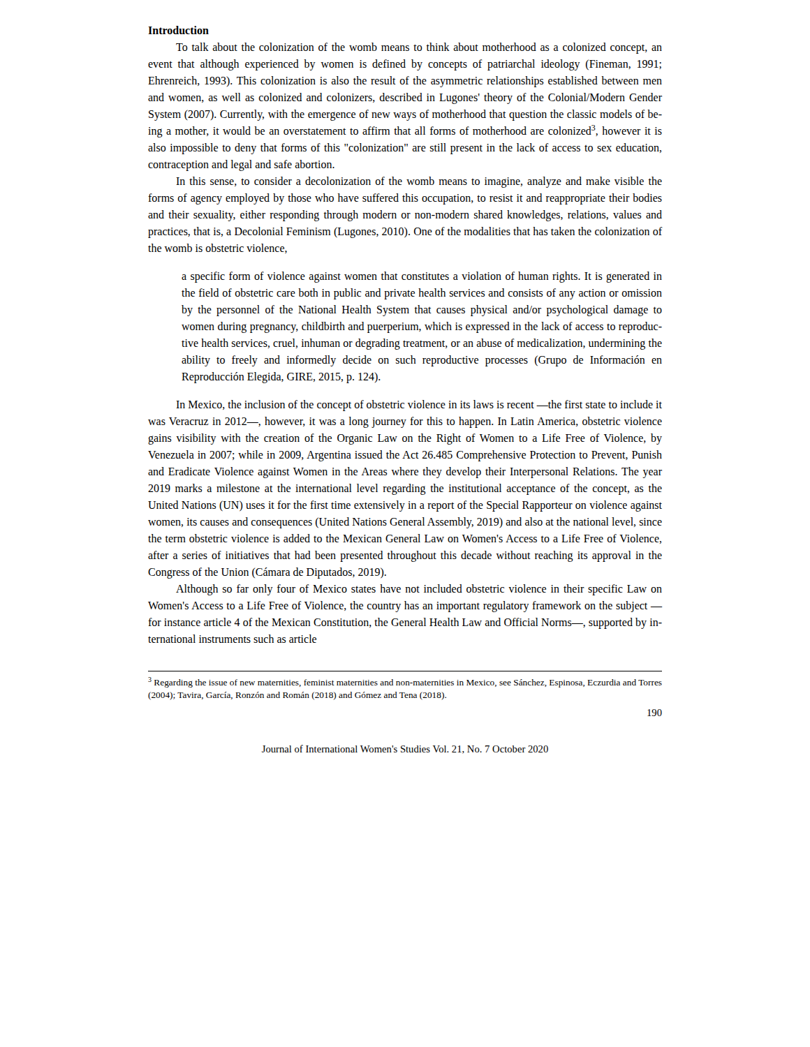Introduction
To talk about the colonization of the womb means to think about motherhood as a colonized concept, an event that although experienced by women is defined by concepts of patriarchal ideology (Fineman, 1991; Ehrenreich, 1993). This colonization is also the result of the asymmetric relationships established between men and women, as well as colonized and colonizers, described in Lugones' theory of the Colonial/Modern Gender System (2007). Currently, with the emergence of new ways of motherhood that question the classic models of being a mother, it would be an overstatement to affirm that all forms of motherhood are colonized3, however it is also impossible to deny that forms of this "colonization" are still present in the lack of access to sex education, contraception and legal and safe abortion.
In this sense, to consider a decolonization of the womb means to imagine, analyze and make visible the forms of agency employed by those who have suffered this occupation, to resist it and reappropriate their bodies and their sexuality, either responding through modern or non-modern shared knowledges, relations, values and practices, that is, a Decolonial Feminism (Lugones, 2010). One of the modalities that has taken the colonization of the womb is obstetric violence,
a specific form of violence against women that constitutes a violation of human rights. It is generated in the field of obstetric care both in public and private health services and consists of any action or omission by the personnel of the National Health System that causes physical and/or psychological damage to women during pregnancy, childbirth and puerperium, which is expressed in the lack of access to reproductive health services, cruel, inhuman or degrading treatment, or an abuse of medicalization, undermining the ability to freely and informedly decide on such reproductive processes (Grupo de Información en Reproducción Elegida, GIRE, 2015, p. 124).
In Mexico, the inclusion of the concept of obstetric violence in its laws is recent —the first state to include it was Veracruz in 2012—, however, it was a long journey for this to happen. In Latin America, obstetric violence gains visibility with the creation of the Organic Law on the Right of Women to a Life Free of Violence, by Venezuela in 2007; while in 2009, Argentina issued the Act 26.485 Comprehensive Protection to Prevent, Punish and Eradicate Violence against Women in the Areas where they develop their Interpersonal Relations. The year 2019 marks a milestone at the international level regarding the institutional acceptance of the concept, as the United Nations (UN) uses it for the first time extensively in a report of the Special Rapporteur on violence against women, its causes and consequences (United Nations General Assembly, 2019) and also at the national level, since the term obstetric violence is added to the Mexican General Law on Women's Access to a Life Free of Violence, after a series of initiatives that had been presented throughout this decade without reaching its approval in the Congress of the Union (Cámara de Diputados, 2019).
Although so far only four of Mexico states have not included obstetric violence in their specific Law on Women's Access to a Life Free of Violence, the country has an important regulatory framework on the subject —for instance article 4 of the Mexican Constitution, the General Health Law and Official Norms—, supported by international instruments such as article
3 Regarding the issue of new maternities, feminist maternities and non-maternities in Mexico, see Sánchez, Espinosa, Eczurdia and Torres (2004); Tavira, García, Ronzón and Román (2018) and Gómez and Tena (2018).
190
Journal of International Women's Studies Vol. 21, No. 7 October 2020